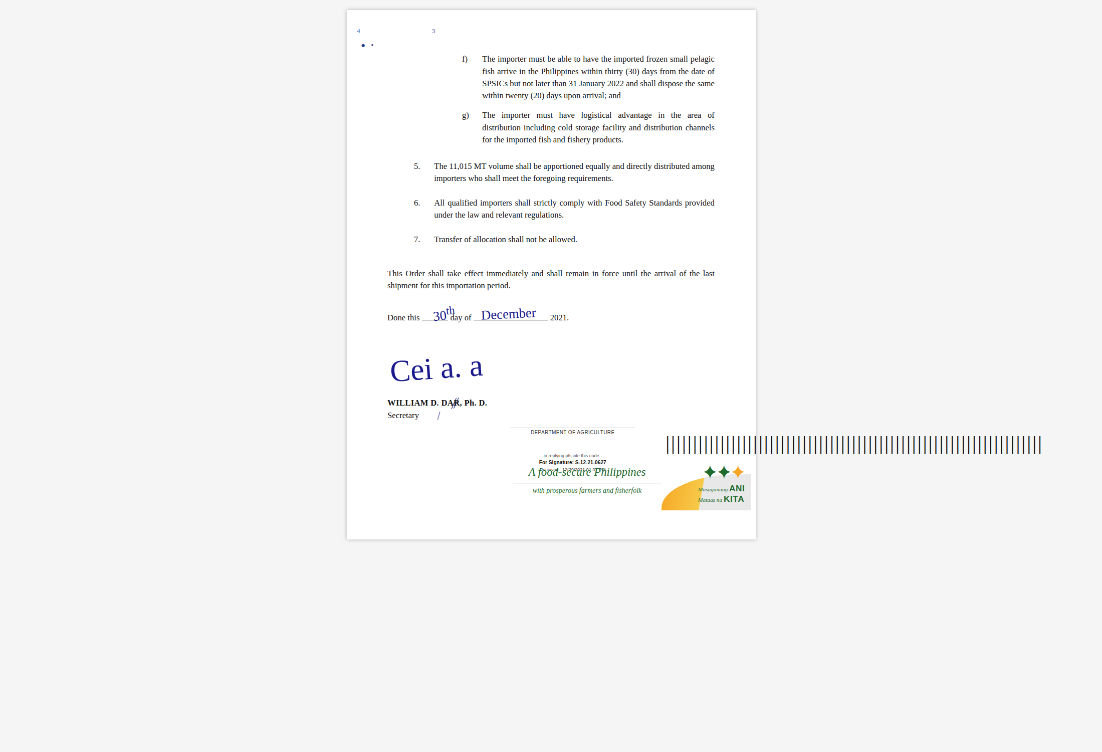4 3
● •
f) The importer must be able to have the imported frozen small pelagic fish arrive in the Philippines within thirty (30) days from the date of SPSICs but not later than 31 January 2022 and shall dispose the same within twenty (20) days upon arrival; and
g) The importer must have logistical advantage in the area of distribution including cold storage facility and distribution channels for the imported fish and fishery products.
5. The 11,015 MT volume shall be apportioned equally and directly distributed among importers who shall meet the foregoing requirements.
6. All qualified importers shall strictly comply with Food Safety Standards provided under the law and relevant regulations.
7. Transfer of allocation shall not be allowed.
This Order shall take effect immediately and shall remain in force until the arrival of the last shipment for this importation period.
Done this day of 2021. 30th December
Cei a. a
⁄⁄
⁄
WILLIAM D. DAR, Ph. D.
Secretary
DEPARTMENT OF AGRICULTURE
|||||||||||||||||||||||||||||||||||||||||||||||||||||||||||||||||||||
in replying pls cite this code :
For Signature: S-12-21-0627
Received : 12/29/2021 01:07 PM
A food-secure Philippines with prosperous farmers and fisherfolk
✦✦✦
Masaganang ANI
Mataas na KITA